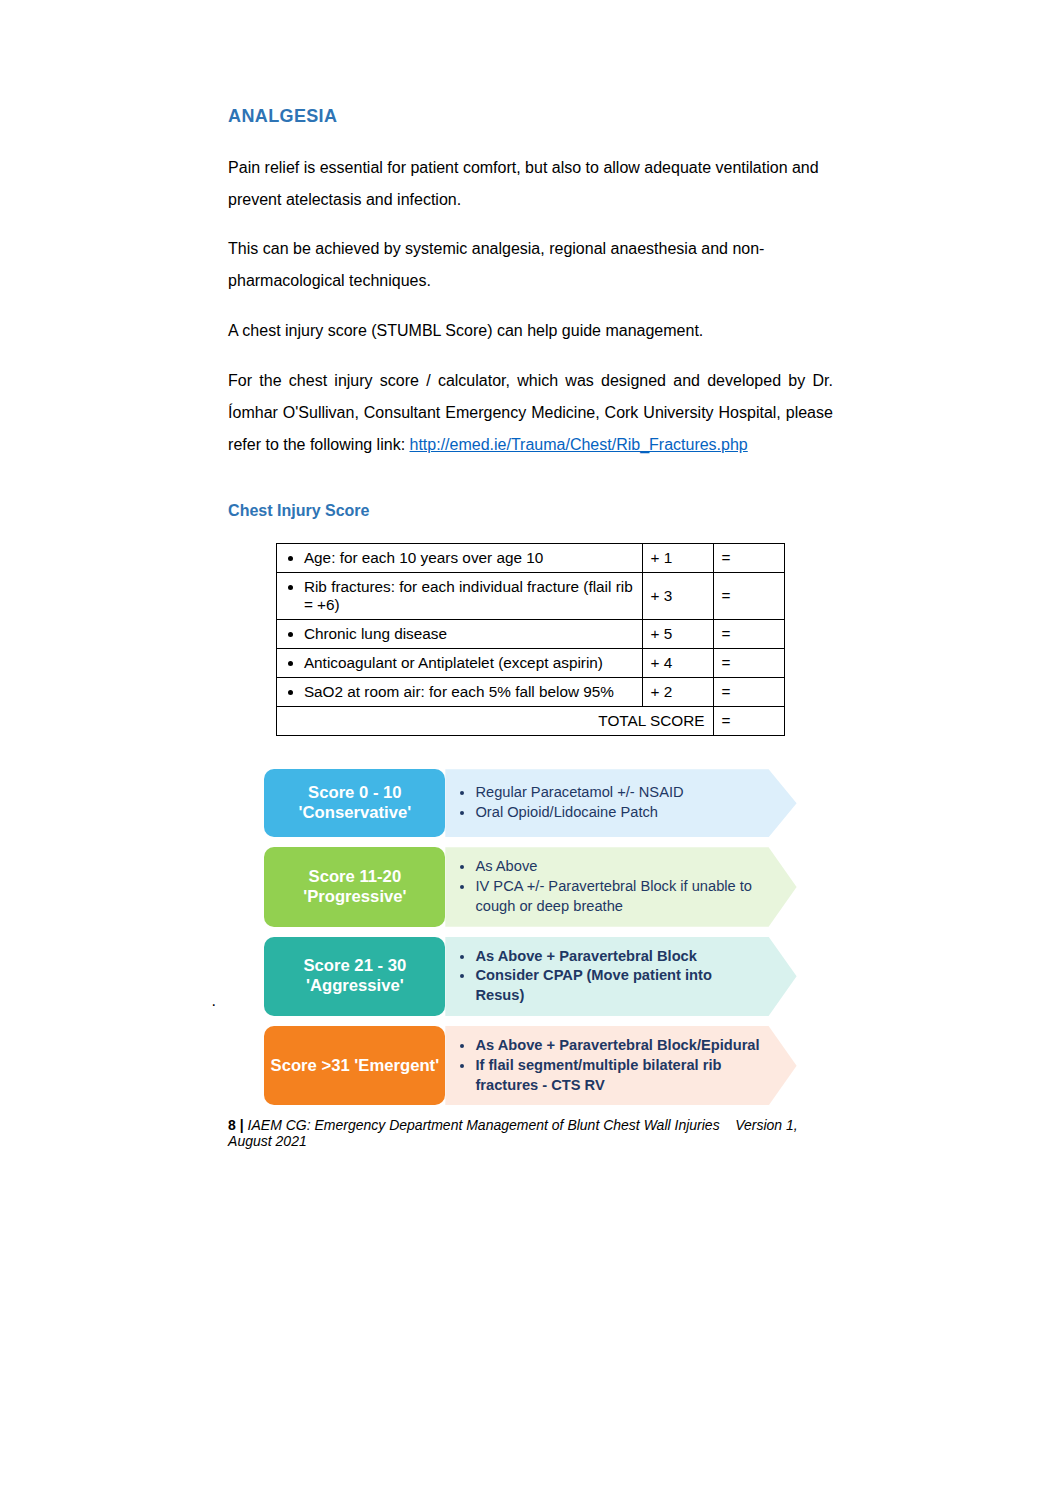ANALGESIA
Pain relief is essential for patient comfort, but also to allow adequate ventilation and prevent atelectasis and infection.
This can be achieved by systemic analgesia, regional anaesthesia and non-pharmacological techniques.
A chest injury score (STUMBL Score) can help guide management.
For the chest injury score / calculator, which was designed and developed by Dr. Íomhar O'Sullivan, Consultant Emergency Medicine, Cork University Hospital, please refer to the following link: http://emed.ie/Trauma/Chest/Rib_Fractures.php
Chest Injury Score
| Age: for each 10 years over age 10 | + 1 | = |
| Rib fractures: for each individual fracture (flail rib = +6) | + 3 | = |
| Chronic lung disease | + 5 | = |
| Anticoagulant or Antiplatelet (except aspirin) | + 4 | = |
| SaO2 at room air: for each 5% fall below 95% | + 2 | = |
| TOTAL SCORE | = |
Score 0 - 10 'Conservative'
Regular Paracetamol +/- NSAID
Oral Opioid/Lidocaine Patch
Score 11-20 'Progressive'
As Above
IV PCA +/- Paravertebral Block if unable to cough or deep breathe
.
Score 21 - 30 'Aggressive'
As Above + Paravertebral Block
Consider CPAP (Move patient into Resus)
Score >31 'Emergent'
As Above + Paravertebral Block/Epidural
If flail segment/multiple bilateral rib fractures - CTS RV
8 | IAEM CG: Emergency Department Management of Blunt Chest Wall Injuries Version 1, August 2021